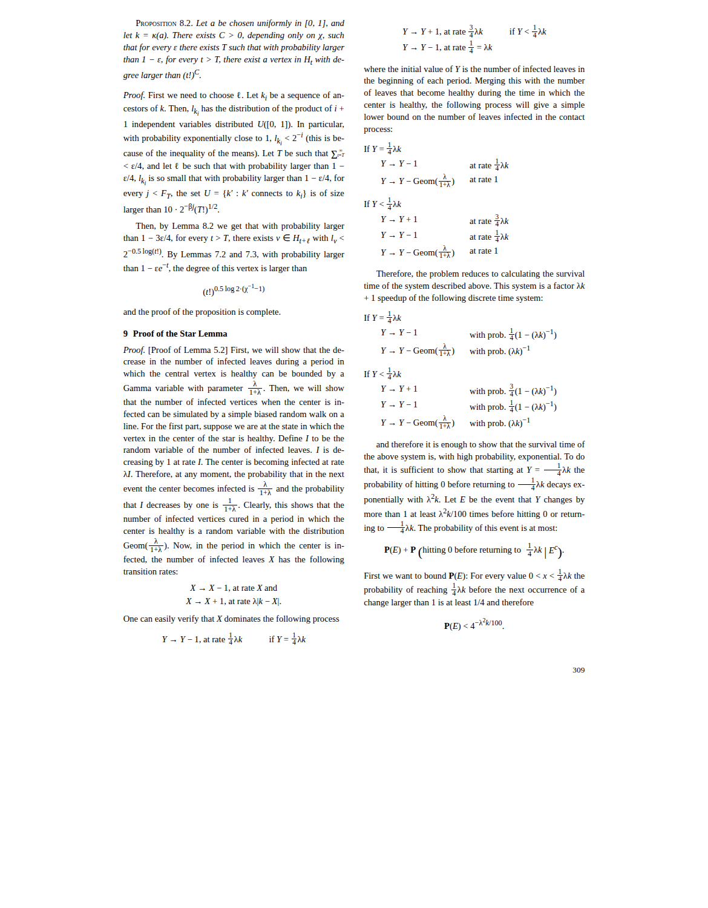Proposition 8.2. Let a be chosen uniformly in [0, 1], and let k = κ(a). There exists C > 0, depending only on χ, such that for every ε there exists T such that with probability larger than 1 − ε, for every t > T, there exist a vertex in Ht with degree larger than (t!)C.
Proof. First we need to choose ℓ. Let ki be a sequence of ancestors of k. Then, lki has the distribution of the product of i + 1 independent variables distributed U([0, 1]). In particular, with probability exponentially close to 1, lki < 2−i (this is because of the inequality of the means). Let T be such that Σ∞t=T < ε/4, and let ℓ be such that with probability larger than 1 − ε/4, lki is so small that with probability larger than 1 − ε/4, for every j < FT, the set U = {k′ : k′ connects to ki} is of size larger than 10 · 2−βj(T!)1/2.
Then, by Lemma 8.2 we get that with probability larger than 1 − 3ε/4, for every t > T, there exists v ∈ Ht+ℓ with lv < 2−0.5 log(t!). By Lemmas 7.2 and 7.3, with probability larger than 1 − εe−t, the degree of this vertex is larger than
(t!)0.5 log 2·(χ−1−1)
and the proof of the proposition is complete.
9 Proof of the Star Lemma
Proof. [Proof of Lemma 5.2] First, we will show that the decrease in the number of infected leaves during a period in which the central vertex is healthy can be bounded by a Gamma variable with parameter λ 1+λ. Then, we will show that the number of infected vertices when the center is infected can be simulated by a simple biased random walk on a line. For the first part, suppose we are at the state in which the vertex in the center of the star is healthy. Define I to be the random variable of the number of infected leaves. I is decreasing by 1 at rate I. The center is becoming infected at rate λI. Therefore, at any moment, the probability that in the next event the center becomes infected is λ 1+λ and the probability that I decreases by one is 11+λ. Clearly, this shows that the number of infected vertices cured in a period in which the center is healthy is a random variable with the distribution Geom(λ 1+λ). Now, in the period in which the center is infected, the number of infected leaves X has the following transition rates:
X → X − 1, at rate X and
X → X + 1, at rate λ|k − X|.
One can easily verify that X dominates the following process
| Y → Y − 1, at rate 1 4 λ k | if Y = 1 4 λ k |
| Y → Y + 1, at rate 3 4 λ k | if Y < 1 4 λ k |
| Y → Y − 1, at rate 1 4 = λ k | |
where the initial value of Y is the number of infected leaves in the beginning of each period. Merging this with the number of leaves that become healthy during the time in which the center is healthy, the following process will give a simple lower bound on the number of leaves infected in the contact process:
If Y = 14λk
| Y → Y − 1 | at rate 1 4 λ k |
| Y → Y − Geom( λ 1+λ ) | at rate 1 |
If Y < 14λk
| Y → Y + 1 | at rate 3 4 λ k |
| Y → Y − 1 | at rate 1 4 λ k |
| Y → Y − Geom( λ 1+λ ) | at rate 1 |
Therefore, the problem reduces to calculating the survival time of the system described above. This system is a factor λk + 1 speedup of the following discrete time system:
If Y = 14λk
| Y → Y − 1 | with prob. 1 4 (1 − (λ k ) −1 ) |
| Y → Y − Geom( λ 1+λ ) | with prob. (λ k ) −1 |
If Y < 14λk
| Y → Y + 1 | with prob. 3 4 (1 − (λ k ) −1 ) |
| Y → Y − 1 | with prob. 1 4 (1 − (λ k ) −1 ) |
| Y → Y − Geom( λ 1+λ ) | with prob. (λ k ) −1 |
and therefore it is enough to show that the survival time of the above system is, with high probability, exponential. To do that, it is sufficient to show that starting at Y = 14λk the probability of hitting 0 before returning to 14λk decays exponentially with λ2k. Let E be the event that Y changes by more than 1 at least λ2k/100 times before hitting 0 or returning to 14λk. The probability of this event is at most:
P(E) + P (hitting 0 before returning to 14λk | Ec).
First we want to bound P(E): For every value 0 < x < 14λk the probability of reaching 14λk before the next occurrence of a change larger than 1 is at least 1/4 and therefore
P(E) < 4−λ2k/100.
309